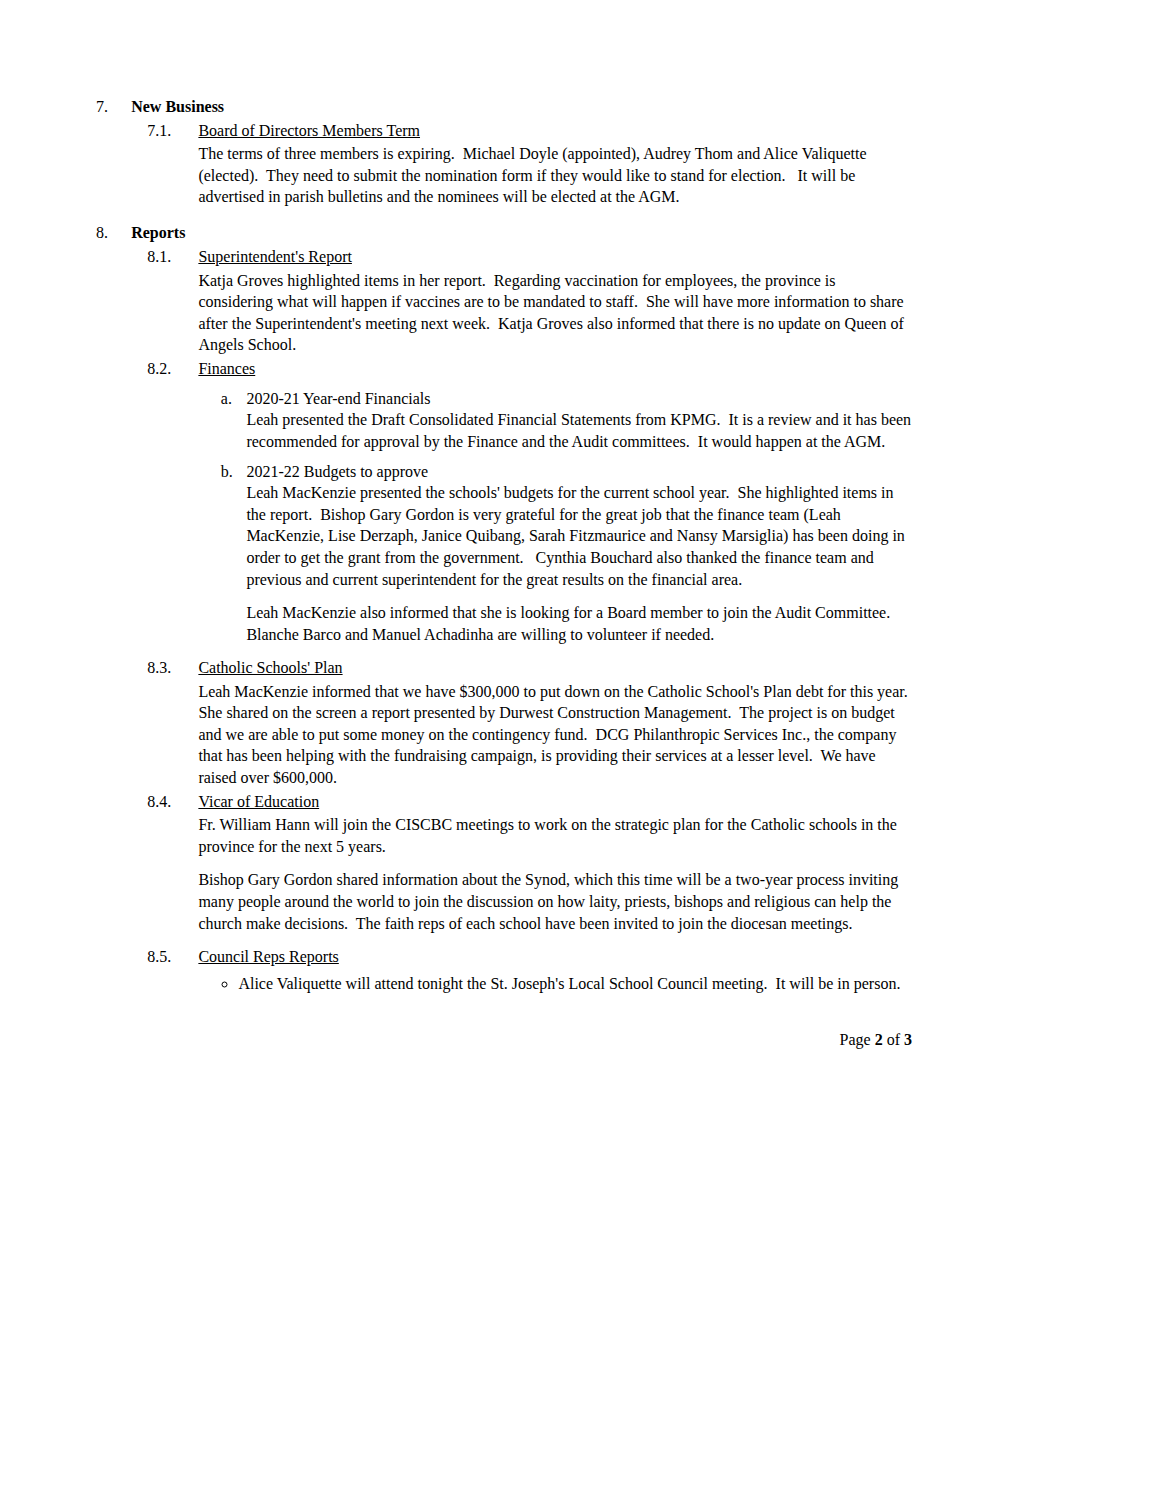7. New Business
7.1. Board of Directors Members Term
The terms of three members is expiring. Michael Doyle (appointed), Audrey Thom and Alice Valiquette (elected). They need to submit the nomination form if they would like to stand for election. It will be advertised in parish bulletins and the nominees will be elected at the AGM.
8. Reports
8.1. Superintendent's Report
Katja Groves highlighted items in her report. Regarding vaccination for employees, the province is considering what will happen if vaccines are to be mandated to staff. She will have more information to share after the Superintendent's meeting next week. Katja Groves also informed that there is no update on Queen of Angels School.
8.2. Finances
a. 2020-21 Year-end Financials
Leah presented the Draft Consolidated Financial Statements from KPMG. It is a review and it has been recommended for approval by the Finance and the Audit committees. It would happen at the AGM.
b. 2021-22 Budgets to approve
Leah MacKenzie presented the schools' budgets for the current school year. She highlighted items in the report. Bishop Gary Gordon is very grateful for the great job that the finance team (Leah MacKenzie, Lise Derzaph, Janice Quibang, Sarah Fitzmaurice and Nansy Marsiglia) has been doing in order to get the grant from the government. Cynthia Bouchard also thanked the finance team and previous and current superintendent for the great results on the financial area.
Leah MacKenzie also informed that she is looking for a Board member to join the Audit Committee. Blanche Barco and Manuel Achadinha are willing to volunteer if needed.
8.3. Catholic Schools' Plan
Leah MacKenzie informed that we have $300,000 to put down on the Catholic School's Plan debt for this year. She shared on the screen a report presented by Durwest Construction Management. The project is on budget and we are able to put some money on the contingency fund. DCG Philanthropic Services Inc., the company that has been helping with the fundraising campaign, is providing their services at a lesser level. We have raised over $600,000.
8.4. Vicar of Education
Fr. William Hann will join the CISCBC meetings to work on the strategic plan for the Catholic schools in the province for the next 5 years.
Bishop Gary Gordon shared information about the Synod, which this time will be a two-year process inviting many people around the world to join the discussion on how laity, priests, bishops and religious can help the church make decisions. The faith reps of each school have been invited to join the diocesan meetings.
8.5. Council Reps Reports
Alice Valiquette will attend tonight the St. Joseph's Local School Council meeting. It will be in person.
Page 2 of 3